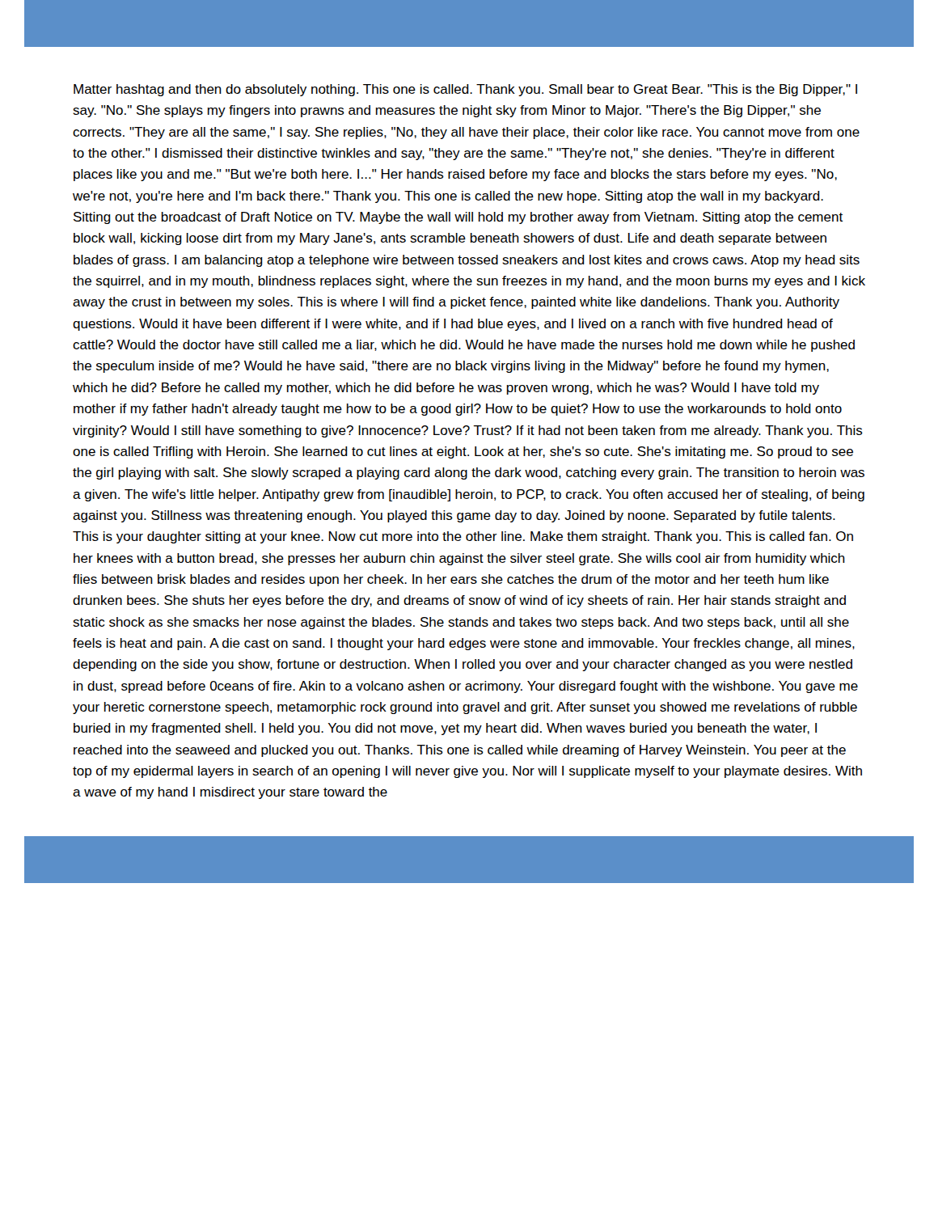Matter hashtag and then do absolutely nothing. This one is called. Thank you. Small bear to Great Bear. "This is the Big Dipper," I say. "No." She splays my fingers into prawns and measures the night sky from Minor to Major. "There's the Big Dipper," she corrects. "They are all the same," I say. She replies, "No, they all have their place, their color like race. You cannot move from one to the other." I dismissed their distinctive twinkles and say, "they are the same." "They're not," she denies. "They're in different places like you and me." "But we're both here. I..." Her hands raised before my face and blocks the stars before my eyes. "No, we're not, you're here and I'm back there." Thank you. This one is called the new hope. Sitting atop the wall in my backyard. Sitting out the broadcast of Draft Notice on TV. Maybe the wall will hold my brother away from Vietnam. Sitting atop the cement block wall, kicking loose dirt from my Mary Jane's, ants scramble beneath showers of dust. Life and death separate between blades of grass. I am balancing atop a telephone wire between tossed sneakers and lost kites and crows caws. Atop my head sits the squirrel, and in my mouth, blindness replaces sight, where the sun freezes in my hand, and the moon burns my eyes and I kick away the crust in between my soles. This is where I will find a picket fence, painted white like dandelions. Thank you. Authority questions. Would it have been different if I were white, and if I had blue eyes, and I lived on a ranch with five hundred head of cattle? Would the doctor have still called me a liar, which he did. Would he have made the nurses hold me down while he pushed the speculum inside of me? Would he have said, "there are no black virgins living in the Midway" before he found my hymen, which he did? Before he called my mother, which he did before he was proven wrong, which he was? Would I have told my mother if my father hadn't already taught me how to be a good girl? How to be quiet? How to use the workarounds to hold onto virginity? Would I still have something to give? Innocence? Love? Trust? If it had not been taken from me already. Thank you. This one is called Trifling with Heroin. She learned to cut lines at eight. Look at her, she's so cute. She's imitating me. So proud to see the girl playing with salt. She slowly scraped a playing card along the dark wood, catching every grain. The transition to heroin was a given. The wife's little helper. Antipathy grew from [inaudible] heroin, to PCP, to crack. You often accused her of stealing, of being against you. Stillness was threatening enough. You played this game day to day. Joined by noone. Separated by futile talents. This is your daughter sitting at your knee. Now cut more into the other line. Make them straight. Thank you. This is called fan. On her knees with a button bread, she presses her auburn chin against the silver steel grate. She wills cool air from humidity which flies between brisk blades and resides upon her cheek. In her ears she catches the drum of the motor and her teeth hum like drunken bees. She shuts her eyes before the dry, and dreams of snow of wind of icy sheets of rain. Her hair stands straight and static shock as she smacks her nose against the blades. She stands and takes two steps back. And two steps back, until all she feels is heat and pain. A die cast on sand. I thought your hard edges were stone and immovable. Your freckles change, all mines, depending on the side you show, fortune or destruction. When I rolled you over and your character changed as you were nestled in dust, spread before 0ceans of fire. Akin to a volcano ashen or acrimony. Your disregard fought with the wishbone. You gave me your heretic cornerstone speech, metamorphic rock ground into gravel and grit. After sunset you showed me revelations of rubble buried in my fragmented shell. I held you. You did not move, yet my heart did. When waves buried you beneath the water, I reached into the seaweed and plucked you out. Thanks. This one is called while dreaming of Harvey Weinstein. You peer at the top of my epidermal layers in search of an opening I will never give you. Nor will I supplicate myself to your playmate desires. With a wave of my hand I misdirect your stare toward the